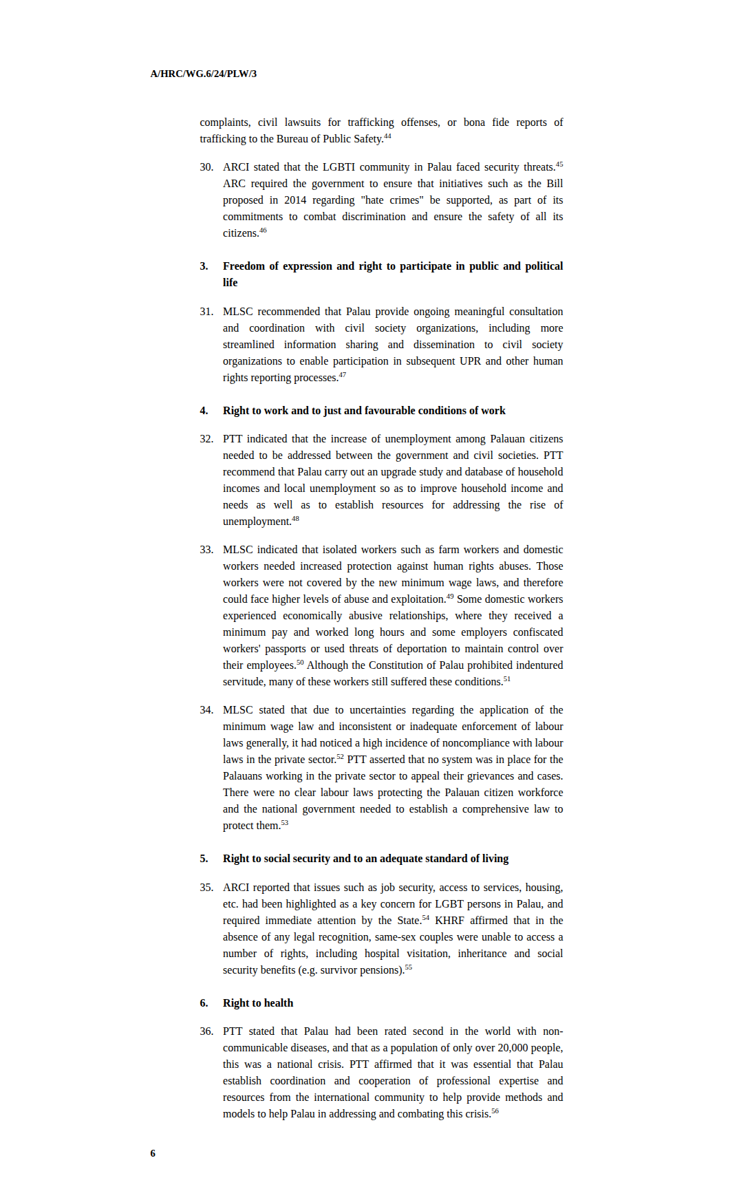A/HRC/WG.6/24/PLW/3
complaints, civil lawsuits for trafficking offenses, or bona fide reports of trafficking to the Bureau of Public Safety.44
30.
ARCI stated that the LGBTI community in Palau faced security threats.45 ARC required the government to ensure that initiatives such as the Bill proposed in 2014 regarding "hate crimes" be supported, as part of its commitments to combat discrimination and ensure the safety of all its citizens.46
3. Freedom of expression and right to participate in public and political life
31.
MLSC recommended that Palau provide ongoing meaningful consultation and coordination with civil society organizations, including more streamlined information sharing and dissemination to civil society organizations to enable participation in subsequent UPR and other human rights reporting processes.47
4. Right to work and to just and favourable conditions of work
32.
PTT indicated that the increase of unemployment among Palauan citizens needed to be addressed between the government and civil societies. PTT recommend that Palau carry out an upgrade study and database of household incomes and local unemployment so as to improve household income and needs as well as to establish resources for addressing the rise of unemployment.48
33.
MLSC indicated that isolated workers such as farm workers and domestic workers needed increased protection against human rights abuses. Those workers were not covered by the new minimum wage laws, and therefore could face higher levels of abuse and exploitation.49 Some domestic workers experienced economically abusive relationships, where they received a minimum pay and worked long hours and some employers confiscated workers' passports or used threats of deportation to maintain control over their employees.50 Although the Constitution of Palau prohibited indentured servitude, many of these workers still suffered these conditions.51
34.
MLSC stated that due to uncertainties regarding the application of the minimum wage law and inconsistent or inadequate enforcement of labour laws generally, it had noticed a high incidence of noncompliance with labour laws in the private sector.52 PTT asserted that no system was in place for the Palauans working in the private sector to appeal their grievances and cases. There were no clear labour laws protecting the Palauan citizen workforce and the national government needed to establish a comprehensive law to protect them.53
5. Right to social security and to an adequate standard of living
35.
ARCI reported that issues such as job security, access to services, housing, etc. had been highlighted as a key concern for LGBT persons in Palau, and required immediate attention by the State.54 KHRF affirmed that in the absence of any legal recognition, same-sex couples were unable to access a number of rights, including hospital visitation, inheritance and social security benefits (e.g. survivor pensions).55
6. Right to health
36.
PTT stated that Palau had been rated second in the world with non- communicable diseases, and that as a population of only over 20,000 people, this was a national crisis. PTT affirmed that it was essential that Palau establish coordination and cooperation of professional expertise and resources from the international community to help provide methods and models to help Palau in addressing and combating this crisis.56
6